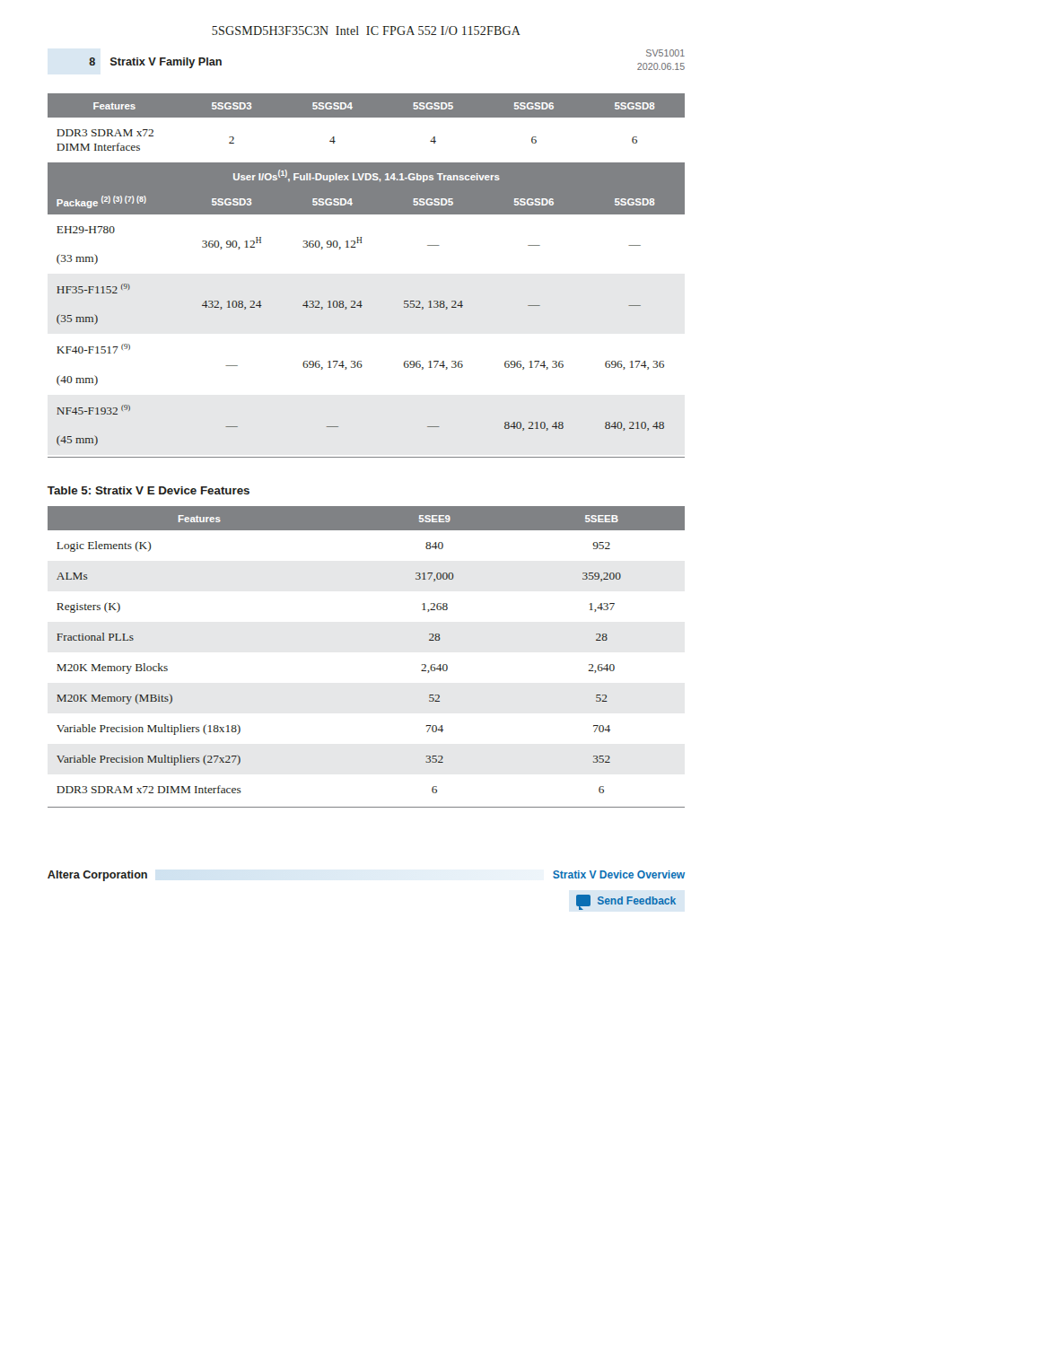5SGSMD5H3F35C3N Intel IC FPGA 552 I/O 1152FBGA
8
Stratix V Family Plan
SV51001
2020.06.15
| Features | 5SGSD3 | 5SGSD4 | 5SGSD5 | 5SGSD6 | 5SGSD8 |
| --- | --- | --- | --- | --- | --- |
| DDR3 SDRAM x72 DIMM Interfaces | 2 | 4 | 4 | 6 | 6 |
| User I/Os (1) , Full-Duplex LVDS, 14.1-Gbps Transceivers |
| Package (2) (3) (7) (8) | 5SGSD3 | 5SGSD4 | 5SGSD5 | 5SGSD6 | 5SGSD8 |
| EH29-H780 (33 mm) | 360, 90, 12 H | 360, 90, 12 H | — | — | — |
| HF35-F1152 (9) (35 mm) | 432, 108, 24 | 432, 108, 24 | 552, 138, 24 | — | — |
| KF40-F1517 (9) (40 mm) | — | 696, 174, 36 | 696, 174, 36 | 696, 174, 36 | 696, 174, 36 |
| NF45-F1932 (9) (45 mm) | — | — | — | 840, 210, 48 | 840, 210, 48 |
Table 5: Stratix V E Device Features
| Features | 5SEE9 | 5SEEB |
| --- | --- | --- |
| Logic Elements (K) | 840 | 952 |
| ALMs | 317,000 | 359,200 |
| Registers (K) | 1,268 | 1,437 |
| Fractional PLLs | 28 | 28 |
| M20K Memory Blocks | 2,640 | 2,640 |
| M20K Memory (MBits) | 52 | 52 |
| Variable Precision Multipliers (18x18) | 704 | 704 |
| Variable Precision Multipliers (27x27) | 352 | 352 |
| DDR3 SDRAM x72 DIMM Interfaces | 6 | 6 |
Altera Corporation
Stratix V Device Overview
Send Feedback